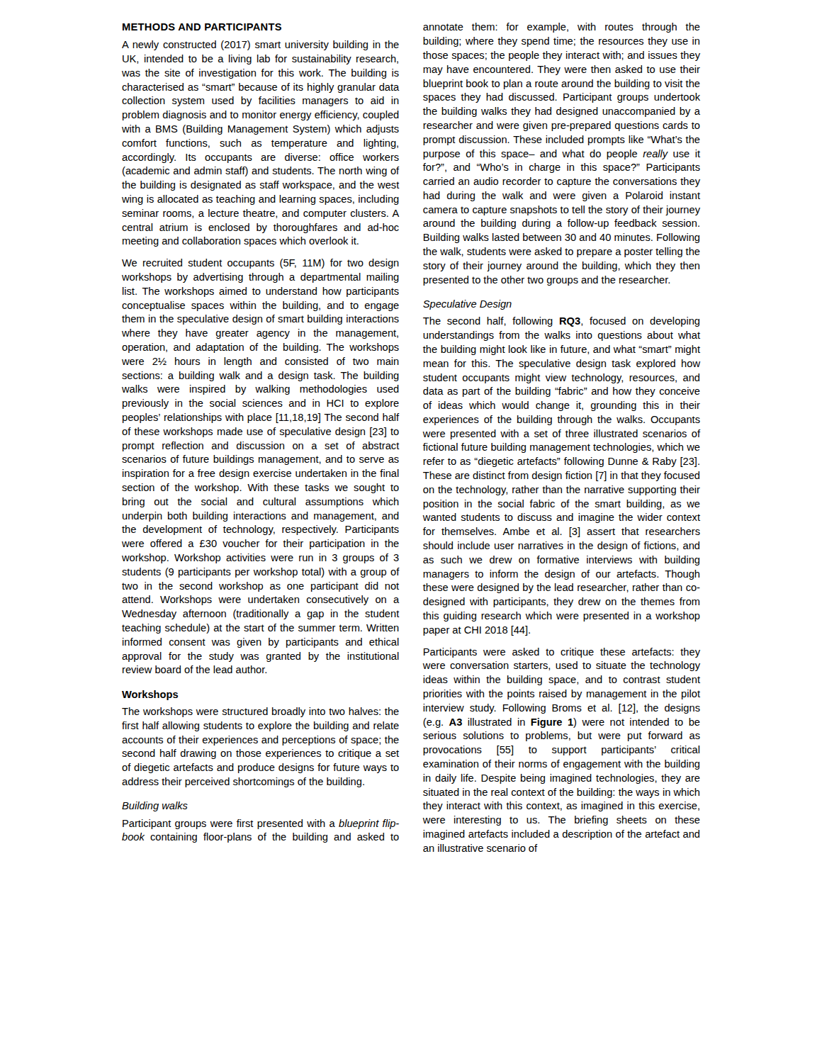Methods and Participants
A newly constructed (2017) smart university building in the UK, intended to be a living lab for sustainability research, was the site of investigation for this work. The building is characterised as “smart” because of its highly granular data collection system used by facilities managers to aid in problem diagnosis and to monitor energy efficiency, coupled with a BMS (Building Management System) which adjusts comfort functions, such as temperature and lighting, accordingly. Its occupants are diverse: office workers (academic and admin staff) and students. The north wing of the building is designated as staff workspace, and the west wing is allocated as teaching and learning spaces, including seminar rooms, a lecture theatre, and computer clusters. A central atrium is enclosed by thoroughfares and ad-hoc meeting and collaboration spaces which overlook it.
We recruited student occupants (5F, 11M) for two design workshops by advertising through a departmental mailing list. The workshops aimed to understand how participants conceptualise spaces within the building, and to engage them in the speculative design of smart building interactions where they have greater agency in the management, operation, and adaptation of the building. The workshops were 2½ hours in length and consisted of two main sections: a building walk and a design task. The building walks were inspired by walking methodologies used previously in the social sciences and in HCI to explore peoples’ relationships with place [11,18,19] The second half of these workshops made use of speculative design [23] to prompt reflection and discussion on a set of abstract scenarios of future buildings management, and to serve as inspiration for a free design exercise undertaken in the final section of the workshop. With these tasks we sought to bring out the social and cultural assumptions which underpin both building interactions and management, and the development of technology, respectively. Participants were offered a £30 voucher for their participation in the workshop. Workshop activities were run in 3 groups of 3 students (9 participants per workshop total) with a group of two in the second workshop as one participant did not attend. Workshops were undertaken consecutively on a Wednesday afternoon (traditionally a gap in the student teaching schedule) at the start of the summer term. Written informed consent was given by participants and ethical approval for the study was granted by the institutional review board of the lead author.
Workshops
The workshops were structured broadly into two halves: the first half allowing students to explore the building and relate accounts of their experiences and perceptions of space; the second half drawing on those experiences to critique a set of diegetic artefacts and produce designs for future ways to address their perceived shortcomings of the building.
Building walks
Participant groups were first presented with a blueprint flip-book containing floor-plans of the building and asked to annotate them: for example, with routes through the building; where they spend time; the resources they use in those spaces; the people they interact with; and issues they may have encountered. They were then asked to use their blueprint book to plan a route around the building to visit the spaces they had discussed. Participant groups undertook the building walks they had designed unaccompanied by a researcher and were given pre-prepared questions cards to prompt discussion. These included prompts like “What’s the purpose of this space– and what do people really use it for?”, and “Who’s in charge in this space?” Participants carried an audio recorder to capture the conversations they had during the walk and were given a Polaroid instant camera to capture snapshots to tell the story of their journey around the building during a follow-up feedback session. Building walks lasted between 30 and 40 minutes. Following the walk, students were asked to prepare a poster telling the story of their journey around the building, which they then presented to the other two groups and the researcher.
Speculative Design
The second half, following RQ3, focused on developing understandings from the walks into questions about what the building might look like in future, and what “smart” might mean for this. The speculative design task explored how student occupants might view technology, resources, and data as part of the building “fabric” and how they conceive of ideas which would change it, grounding this in their experiences of the building through the walks. Occupants were presented with a set of three illustrated scenarios of fictional future building management technologies, which we refer to as “diegetic artefacts” following Dunne & Raby [23]. These are distinct from design fiction [7] in that they focused on the technology, rather than the narrative supporting their position in the social fabric of the smart building, as we wanted students to discuss and imagine the wider context for themselves. Ambe et al. [3] assert that researchers should include user narratives in the design of fictions, and as such we drew on formative interviews with building managers to inform the design of our artefacts. Though these were designed by the lead researcher, rather than co-designed with participants, they drew on the themes from this guiding research which were presented in a workshop paper at CHI 2018 [44].
Participants were asked to critique these artefacts: they were conversation starters, used to situate the technology ideas within the building space, and to contrast student priorities with the points raised by management in the pilot interview study. Following Broms et al. [12], the designs (e.g. A3 illustrated in Figure 1) were not intended to be serious solutions to problems, but were put forward as provocations [55] to support participants’ critical examination of their norms of engagement with the building in daily life. Despite being imagined technologies, they are situated in the real context of the building: the ways in which they interact with this context, as imagined in this exercise, were interesting to us. The briefing sheets on these imagined artefacts included a description of the artefact and an illustrative scenario of